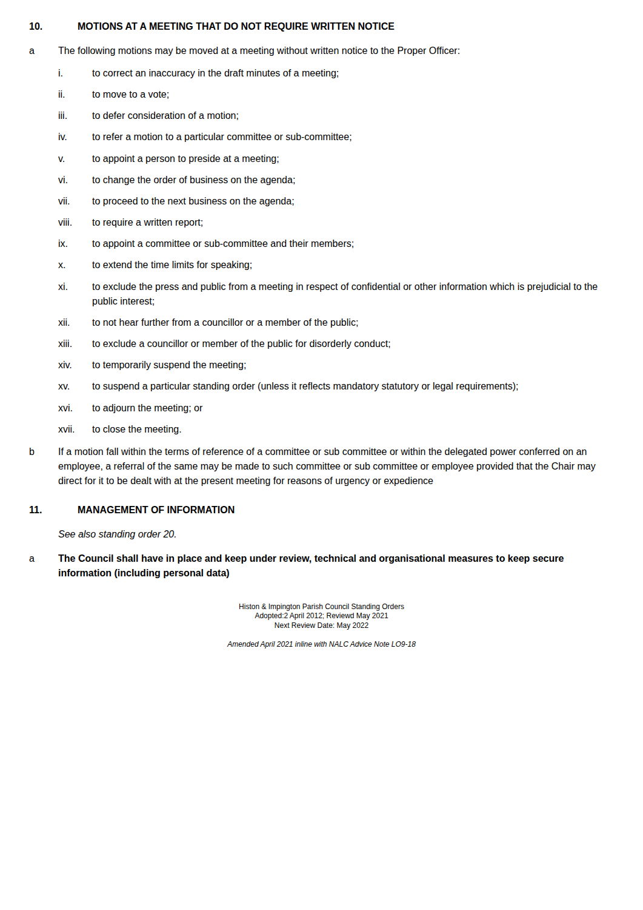10. MOTIONS AT A MEETING THAT DO NOT REQUIRE WRITTEN NOTICE
a The following motions may be moved at a meeting without written notice to the Proper Officer:
i. to correct an inaccuracy in the draft minutes of a meeting;
ii. to move to a vote;
iii. to defer consideration of a motion;
iv. to refer a motion to a particular committee or sub-committee;
v. to appoint a person to preside at a meeting;
vi. to change the order of business on the agenda;
vii. to proceed to the next business on the agenda;
viii. to require a written report;
ix. to appoint a committee or sub-committee and their members;
x. to extend the time limits for speaking;
xi. to exclude the press and public from a meeting in respect of confidential or other information which is prejudicial to the public interest;
xii. to not hear further from a councillor or a member of the public;
xiii. to exclude a councillor or member of the public for disorderly conduct;
xiv. to temporarily suspend the meeting;
xv. to suspend a particular standing order (unless it reflects mandatory statutory or legal requirements);
xvi. to adjourn the meeting; or
xvii. to close the meeting.
b If a motion fall within the terms of reference of a committee or sub committee or within the delegated power conferred on an employee, a referral of the same may be made to such committee or sub committee or employee provided that the Chair may direct for it to be dealt with at the present meeting for reasons of urgency or expedience
11. MANAGEMENT OF INFORMATION
See also standing order 20.
a The Council shall have in place and keep under review, technical and organisational measures to keep secure information (including personal data)
Histon & Impington Parish Council Standing Orders
Adopted:2 April 2012; Reviewd May 2021
Next Review Date: May 2022
Amended April 2021 inline with NALC Advice Note LO9-18